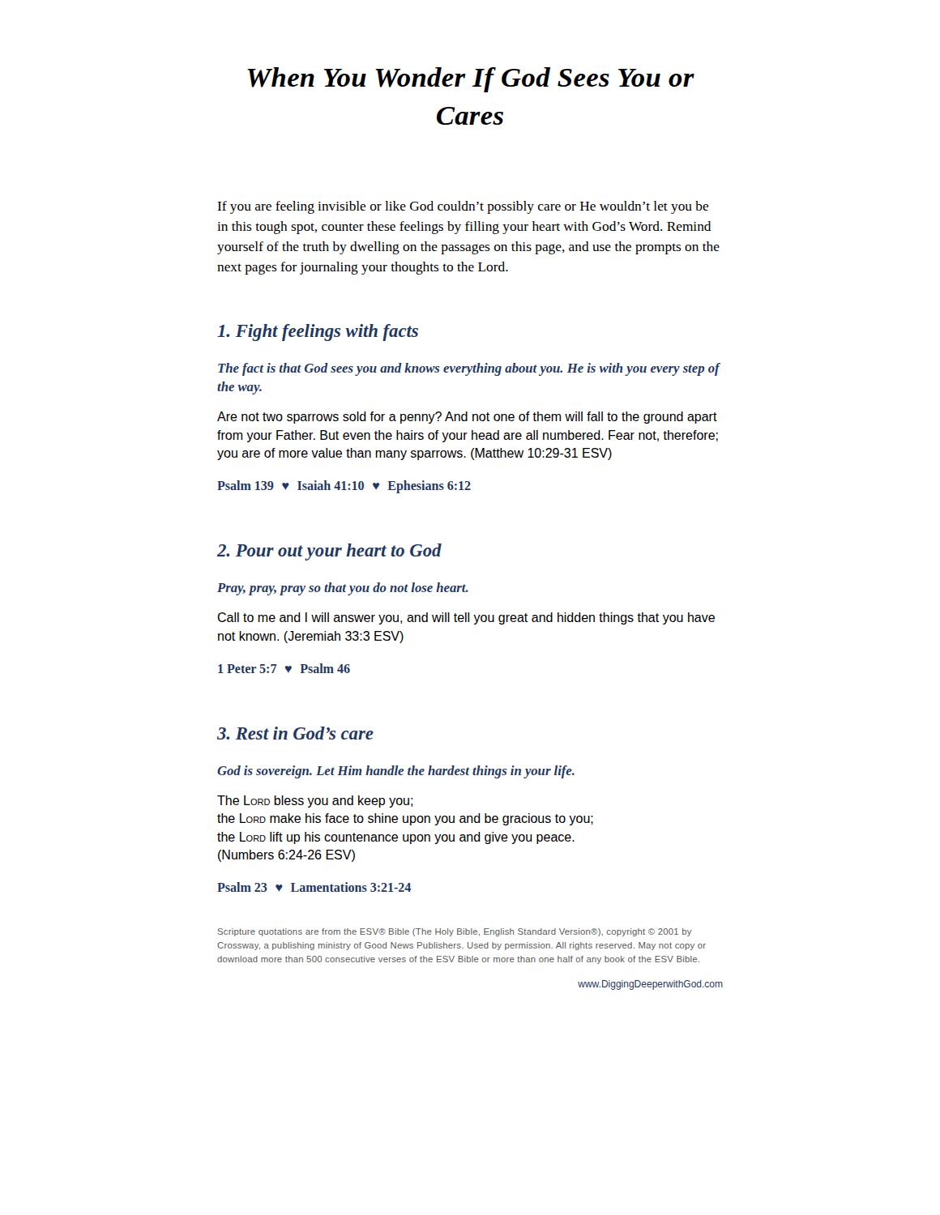When You Wonder If God Sees You or Cares
If you are feeling invisible or like God couldn’t possibly care or He wouldn’t let you be in this tough spot, counter these feelings by filling your heart with God’s Word. Remind yourself of the truth by dwelling on the passages on this page, and use the prompts on the next pages for journaling your thoughts to the Lord.
1. Fight feelings with facts
The fact is that God sees you and knows everything about you. He is with you every step of the way.
Are not two sparrows sold for a penny? And not one of them will fall to the ground apart from your Father. But even the hairs of your head are all numbered. Fear not, therefore; you are of more value than many sparrows. (Matthew 10:29-31 ESV)
Psalm 139 ♥ Isaiah 41:10 ♥ Ephesians 6:12
2. Pour out your heart to God
Pray, pray, pray so that you do not lose heart.
Call to me and I will answer you, and will tell you great and hidden things that you have not known. (Jeremiah 33:3 ESV)
1 Peter 5:7 ♥ Psalm 46
3. Rest in God’s care
God is sovereign. Let Him handle the hardest things in your life.
The Lord bless you and keep you;
the Lord make his face to shine upon you and be gracious to you;
the Lord lift up his countenance upon you and give you peace.
(Numbers 6:24-26 ESV)
Psalm 23 ♥ Lamentations 3:21-24
Scripture quotations are from the ESV® Bible (The Holy Bible, English Standard Version®), copyright © 2001 by Crossway, a publishing ministry of Good News Publishers. Used by permission. All rights reserved. May not copy or download more than 500 consecutive verses of the ESV Bible or more than one half of any book of the ESV Bible. www.DiggingDeeperwithGod.com